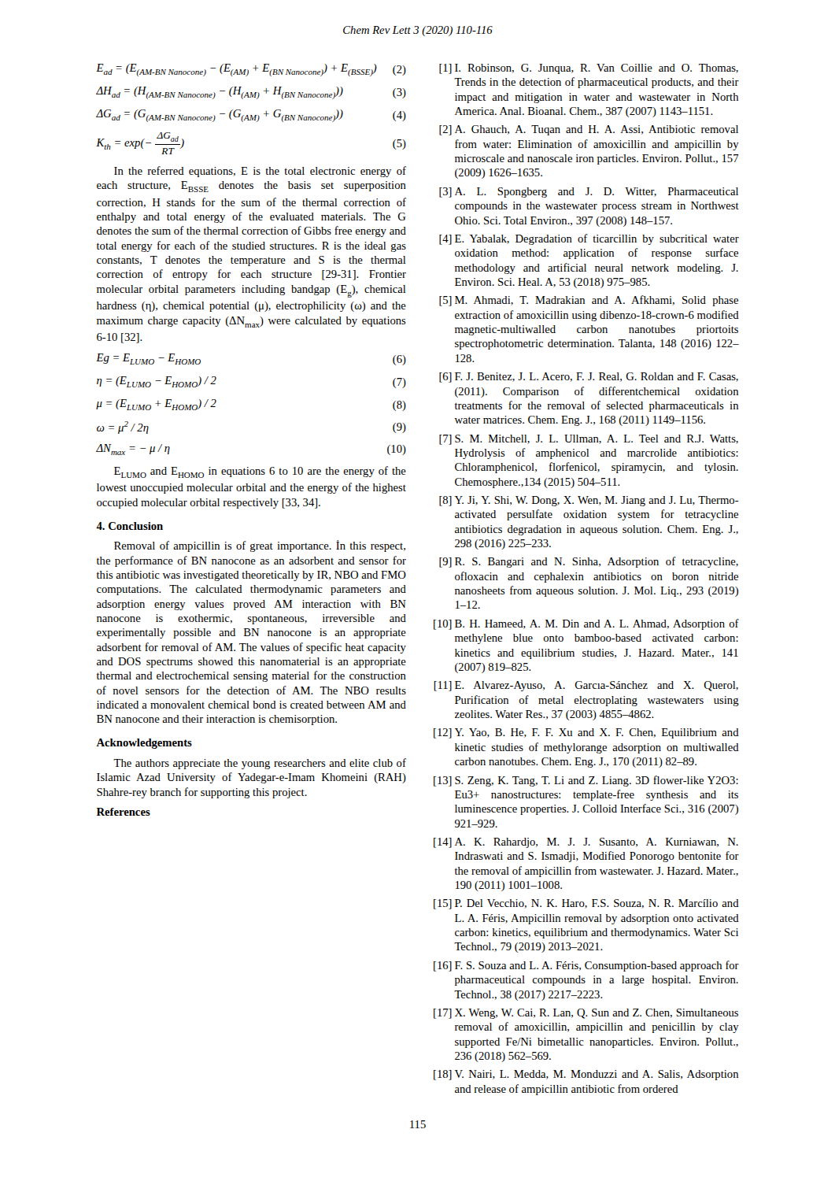Chem Rev Lett 3 (2020) 110-116
Ead = (E(AM-BN Nanocone) − (E(AM) + E(BN Nanocone)) + E(BSSE)) (2)
ΔHad = (H(AM-BN Nanocone) − (H(AM) + H(BN Nanocone))) (3)
ΔGad = (G(AM-BN Nanocone) − (G(AM) + G(BN Nanocone))) (4)
Kth = exp(− ΔGad RT) (5)
In the referred equations, E is the total electronic energy of each structure, EBSSE denotes the basis set superposition correction, H stands for the sum of the thermal correction of enthalpy and total energy of the evaluated materials. The G denotes the sum of the thermal correction of Gibbs free energy and total energy for each of the studied structures. R is the ideal gas constants, T denotes the temperature and S is the thermal correction of entropy for each structure [29-31]. Frontier molecular orbital parameters including bandgap (Eg), chemical hardness (η), chemical potential (μ), electrophilicity (ω) and the maximum charge capacity (ΔNmax) were calculated by equations 6-10 [32].
Eg = ELUMO − EHOMO (6)
η = (ELUMO − EHOMO) / 2 (7)
μ = (ELUMO + EHOMO) / 2 (8)
ω = μ2 / 2η (9)
ΔNmax = − μ / η (10)
ELUMO and EHOMO in equations 6 to 10 are the energy of the lowest unoccupied molecular orbital and the energy of the highest occupied molecular orbital respectively [33, 34].
4. Conclusion
Removal of ampicillin is of great importance. İn this respect, the performance of BN nanocone as an adsorbent and sensor for this antibiotic was investigated theoretically by IR, NBO and FMO computations. The calculated thermodynamic parameters and adsorption energy values proved AM interaction with BN nanocone is exothermic, spontaneous, irreversible and experimentally possible and BN nanocone is an appropriate adsorbent for removal of AM. The values of specific heat capacity and DOS spectrums showed this nanomaterial is an appropriate thermal and electrochemical sensing material for the construction of novel sensors for the detection of AM. The NBO results indicated a monovalent chemical bond is created between AM and BN nanocone and their interaction is chemisorption.
Acknowledgements
The authors appreciate the young researchers and elite club of Islamic Azad University of Yadegar-e-Imam Khomeini (RAH) Shahre-rey branch for supporting this project.
References
[1] I. Robinson, G. Junqua, R. Van Coillie and O. Thomas, Trends in the detection of pharmaceutical products, and their impact and mitigation in water and wastewater in North America. Anal. Bioanal. Chem., 387 (2007) 1143–1151.
[2] A. Ghauch, A. Tuqan and H. A. Assi, Antibiotic removal from water: Elimination of amoxicillin and ampicillin by microscale and nanoscale iron particles. Environ. Pollut., 157 (2009) 1626–1635.
[3] A. L. Spongberg and J. D. Witter, Pharmaceutical compounds in the wastewater process stream in Northwest Ohio. Sci. Total Environ., 397 (2008) 148–157.
[4] E. Yabalak, Degradation of ticarcillin by subcritical water oxidation method: application of response surface methodology and artificial neural network modeling. J. Environ. Sci. Heal. A, 53 (2018) 975–985.
[5] M. Ahmadi, T. Madrakian and A. Afkhami, Solid phase extraction of amoxicillin using dibenzo-18-crown-6 modified magnetic-multiwalled carbon nanotubes priortoits spectrophotometric determination. Talanta, 148 (2016) 122–128.
[6] F. J. Benitez, J. L. Acero, F. J. Real, G. Roldan and F. Casas, (2011). Comparison of differentchemical oxidation treatments for the removal of selected pharmaceuticals in water matrices. Chem. Eng. J., 168 (2011) 1149–1156.
[7] S. M. Mitchell, J. L. Ullman, A. L. Teel and R.J. Watts, Hydrolysis of amphenicol and marcrolide antibiotics: Chloramphenicol, florfenicol, spiramycin, and tylosin. Chemosphere.,134 (2015) 504–511.
[8] Y. Ji, Y. Shi, W. Dong, X. Wen, M. Jiang and J. Lu, Thermo-activated persulfate oxidation system for tetracycline antibiotics degradation in aqueous solution. Chem. Eng. J., 298 (2016) 225–233.
[9] R. S. Bangari and N. Sinha, Adsorption of tetracycline, ofloxacin and cephalexin antibiotics on boron nitride nanosheets from aqueous solution. J. Mol. Liq., 293 (2019) 1–12.
[10] B. H. Hameed, A. M. Din and A. L. Ahmad, Adsorption of methylene blue onto bamboo-based activated carbon: kinetics and equilibrium studies, J. Hazard. Mater., 141 (2007) 819–825.
[11] E. Alvarez-Ayuso, A. Garcıa-Sánchez and X. Querol, Purification of metal electroplating wastewaters using zeolites. Water Res., 37 (2003) 4855–4862.
[12] Y. Yao, B. He, F. F. Xu and X. F. Chen, Equilibrium and kinetic studies of methylorange adsorption on multiwalled carbon nanotubes. Chem. Eng. J., 170 (2011) 82–89.
[13] S. Zeng, K. Tang, T. Li and Z. Liang. 3D flower-like Y2O3: Eu3+ nanostructures: template-free synthesis and its luminescence properties. J. Colloid Interface Sci., 316 (2007) 921–929.
[14] A. K. Rahardjo, M. J. J. Susanto, A. Kurniawan, N. Indraswati and S. Ismadji, Modified Ponorogo bentonite for the removal of ampicillin from wastewater. J. Hazard. Mater., 190 (2011) 1001–1008.
[15] P. Del Vecchio, N. K. Haro, F.S. Souza, N. R. Marcílio and L. A. Féris, Ampicillin removal by adsorption onto activated carbon: kinetics, equilibrium and thermodynamics. Water Sci Technol., 79 (2019) 2013–2021.
[16] F. S. Souza and L. A. Féris, Consumption-based approach for pharmaceutical compounds in a large hospital. Environ. Technol., 38 (2017) 2217–2223.
[17] X. Weng, W. Cai, R. Lan, Q. Sun and Z. Chen, Simultaneous removal of amoxicillin, ampicillin and penicillin by clay supported Fe/Ni bimetallic nanoparticles. Environ. Pollut., 236 (2018) 562–569.
[18] V. Nairi, L. Medda, M. Monduzzi and A. Salis, Adsorption and release of ampicillin antibiotic from ordered
115